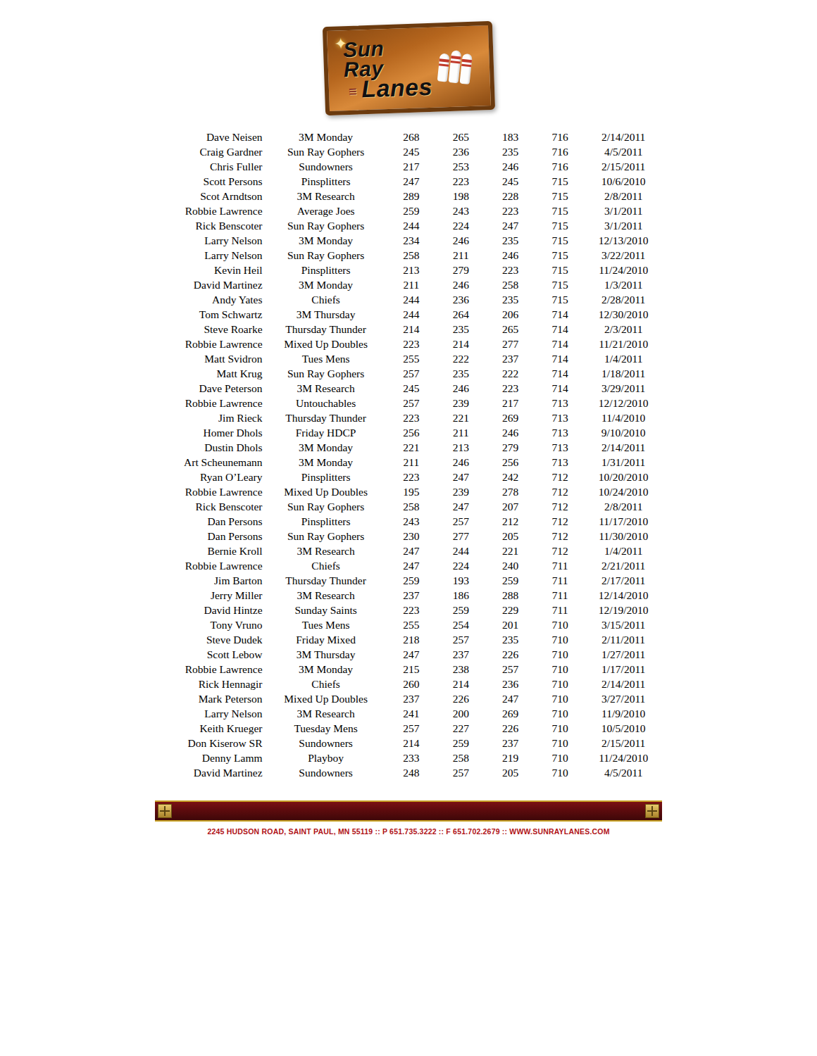✦
Sun Ray Lanes
| Dave Neisen | 3M Monday | 268 | 265 | 183 | 716 | 2/14/2011 |
| Craig Gardner | Sun Ray Gophers | 245 | 236 | 235 | 716 | 4/5/2011 |
| Chris Fuller | Sundowners | 217 | 253 | 246 | 716 | 2/15/2011 |
| Scott Persons | Pinsplitters | 247 | 223 | 245 | 715 | 10/6/2010 |
| Scot Arndtson | 3M Research | 289 | 198 | 228 | 715 | 2/8/2011 |
| Robbie Lawrence | Average Joes | 259 | 243 | 223 | 715 | 3/1/2011 |
| Rick Benscoter | Sun Ray Gophers | 244 | 224 | 247 | 715 | 3/1/2011 |
| Larry Nelson | 3M Monday | 234 | 246 | 235 | 715 | 12/13/2010 |
| Larry Nelson | Sun Ray Gophers | 258 | 211 | 246 | 715 | 3/22/2011 |
| Kevin Heil | Pinsplitters | 213 | 279 | 223 | 715 | 11/24/2010 |
| David Martinez | 3M Monday | 211 | 246 | 258 | 715 | 1/3/2011 |
| Andy Yates | Chiefs | 244 | 236 | 235 | 715 | 2/28/2011 |
| Tom Schwartz | 3M Thursday | 244 | 264 | 206 | 714 | 12/30/2010 |
| Steve Roarke | Thursday Thunder | 214 | 235 | 265 | 714 | 2/3/2011 |
| Robbie Lawrence | Mixed Up Doubles | 223 | 214 | 277 | 714 | 11/21/2010 |
| Matt Svidron | Tues Mens | 255 | 222 | 237 | 714 | 1/4/2011 |
| Matt Krug | Sun Ray Gophers | 257 | 235 | 222 | 714 | 1/18/2011 |
| Dave Peterson | 3M Research | 245 | 246 | 223 | 714 | 3/29/2011 |
| Robbie Lawrence | Untouchables | 257 | 239 | 217 | 713 | 12/12/2010 |
| Jim Rieck | Thursday Thunder | 223 | 221 | 269 | 713 | 11/4/2010 |
| Homer Dhols | Friday HDCP | 256 | 211 | 246 | 713 | 9/10/2010 |
| Dustin Dhols | 3M Monday | 221 | 213 | 279 | 713 | 2/14/2011 |
| Art Scheunemann | 3M Monday | 211 | 246 | 256 | 713 | 1/31/2011 |
| Ryan O’Leary | Pinsplitters | 223 | 247 | 242 | 712 | 10/20/2010 |
| Robbie Lawrence | Mixed Up Doubles | 195 | 239 | 278 | 712 | 10/24/2010 |
| Rick Benscoter | Sun Ray Gophers | 258 | 247 | 207 | 712 | 2/8/2011 |
| Dan Persons | Pinsplitters | 243 | 257 | 212 | 712 | 11/17/2010 |
| Dan Persons | Sun Ray Gophers | 230 | 277 | 205 | 712 | 11/30/2010 |
| Bernie Kroll | 3M Research | 247 | 244 | 221 | 712 | 1/4/2011 |
| Robbie Lawrence | Chiefs | 247 | 224 | 240 | 711 | 2/21/2011 |
| Jim Barton | Thursday Thunder | 259 | 193 | 259 | 711 | 2/17/2011 |
| Jerry Miller | 3M Research | 237 | 186 | 288 | 711 | 12/14/2010 |
| David Hintze | Sunday Saints | 223 | 259 | 229 | 711 | 12/19/2010 |
| Tony Vruno | Tues Mens | 255 | 254 | 201 | 710 | 3/15/2011 |
| Steve Dudek | Friday Mixed | 218 | 257 | 235 | 710 | 2/11/2011 |
| Scott Lebow | 3M Thursday | 247 | 237 | 226 | 710 | 1/27/2011 |
| Robbie Lawrence | 3M Monday | 215 | 238 | 257 | 710 | 1/17/2011 |
| Rick Hennagir | Chiefs | 260 | 214 | 236 | 710 | 2/14/2011 |
| Mark Peterson | Mixed Up Doubles | 237 | 226 | 247 | 710 | 3/27/2011 |
| Larry Nelson | 3M Research | 241 | 200 | 269 | 710 | 11/9/2010 |
| Keith Krueger | Tuesday Mens | 257 | 227 | 226 | 710 | 10/5/2010 |
| Don Kiserow SR | Sundowners | 214 | 259 | 237 | 710 | 2/15/2011 |
| Denny Lamm | Playboy | 233 | 258 | 219 | 710 | 11/24/2010 |
| David Martinez | Sundowners | 248 | 257 | 205 | 710 | 4/5/2011 |
2245 HUDSON ROAD, SAINT PAUL, MN 55119 :: P 651.735.3222 :: F 651.702.2679 :: WWW.SUNRAYLANES.COM